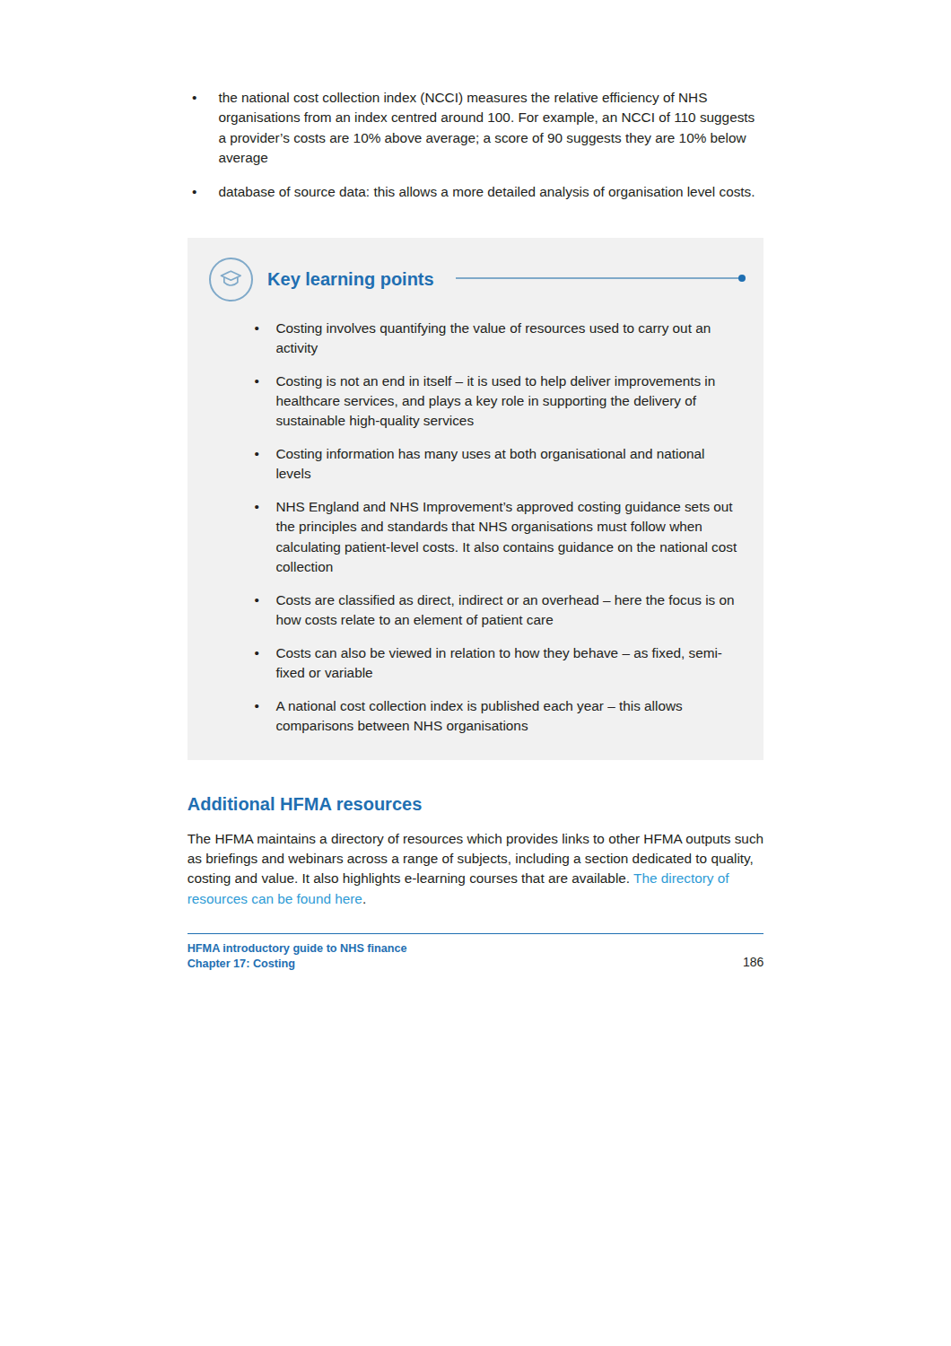the national cost collection index (NCCI) measures the relative efficiency of NHS organisations from an index centred around 100. For example, an NCCI of 110 suggests a provider’s costs are 10% above average; a score of 90 suggests they are 10% below average
database of source data: this allows a more detailed analysis of organisation level costs.
Key learning points
Costing involves quantifying the value of resources used to carry out an activity
Costing is not an end in itself – it is used to help deliver improvements in healthcare services, and plays a key role in supporting the delivery of sustainable high-quality services
Costing information has many uses at both organisational and national levels
NHS England and NHS Improvement’s approved costing guidance sets out the principles and standards that NHS organisations must follow when calculating patient-level costs. It also contains guidance on the national cost collection
Costs are classified as direct, indirect or an overhead – here the focus is on how costs relate to an element of patient care
Costs can also be viewed in relation to how they behave – as fixed, semi-fixed or variable
A national cost collection index is published each year – this allows comparisons between NHS organisations
Additional HFMA resources
The HFMA maintains a directory of resources which provides links to other HFMA outputs such as briefings and webinars across a range of subjects, including a section dedicated to quality, costing and value. It also highlights e-learning courses that are available. The directory of resources can be found here.
HFMA introductory guide to NHS finance
Chapter 17: Costing
186